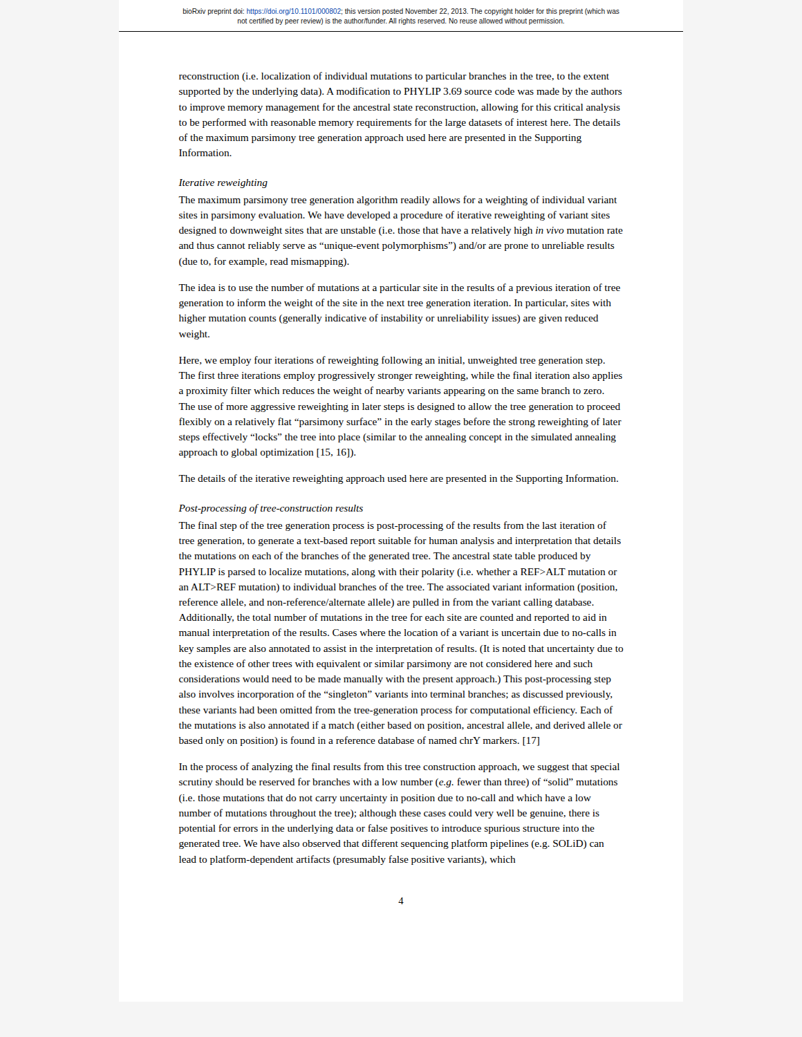bioRxiv preprint doi: https://doi.org/10.1101/000802; this version posted November 22, 2013. The copyright holder for this preprint (which was
not certified by peer review) is the author/funder. All rights reserved. No reuse allowed without permission.
reconstruction (i.e. localization of individual mutations to particular branches in the tree, to the extent supported by the underlying data). A modification to PHYLIP 3.69 source code was made by the authors to improve memory management for the ancestral state reconstruction, allowing for this critical analysis to be performed with reasonable memory requirements for the large datasets of interest here. The details of the maximum parsimony tree generation approach used here are presented in the Supporting Information.
Iterative reweighting
The maximum parsimony tree generation algorithm readily allows for a weighting of individual variant sites in parsimony evaluation. We have developed a procedure of iterative reweighting of variant sites designed to downweight sites that are unstable (i.e. those that have a relatively high in vivo mutation rate and thus cannot reliably serve as “unique-event polymorphisms”) and/or are prone to unreliable results (due to, for example, read mismapping).
The idea is to use the number of mutations at a particular site in the results of a previous iteration of tree generation to inform the weight of the site in the next tree generation iteration. In particular, sites with higher mutation counts (generally indicative of instability or unreliability issues) are given reduced weight.
Here, we employ four iterations of reweighting following an initial, unweighted tree generation step. The first three iterations employ progressively stronger reweighting, while the final iteration also applies a proximity filter which reduces the weight of nearby variants appearing on the same branch to zero. The use of more aggressive reweighting in later steps is designed to allow the tree generation to proceed flexibly on a relatively flat “parsimony surface” in the early stages before the strong reweighting of later steps effectively “locks” the tree into place (similar to the annealing concept in the simulated annealing approach to global optimization [15, 16]).
The details of the iterative reweighting approach used here are presented in the Supporting Information.
Post-processing of tree-construction results
The final step of the tree generation process is post-processing of the results from the last iteration of tree generation, to generate a text-based report suitable for human analysis and interpretation that details the mutations on each of the branches of the generated tree. The ancestral state table produced by PHYLIP is parsed to localize mutations, along with their polarity (i.e. whether a REF>ALT mutation or an ALT>REF mutation) to individual branches of the tree. The associated variant information (position, reference allele, and non-reference/alternate allele) are pulled in from the variant calling database. Additionally, the total number of mutations in the tree for each site are counted and reported to aid in manual interpretation of the results. Cases where the location of a variant is uncertain due to no-calls in key samples are also annotated to assist in the interpretation of results. (It is noted that uncertainty due to the existence of other trees with equivalent or similar parsimony are not considered here and such considerations would need to be made manually with the present approach.) This post-processing step also involves incorporation of the “singleton” variants into terminal branches; as discussed previously, these variants had been omitted from the tree-generation process for computational efficiency. Each of the mutations is also annotated if a match (either based on position, ancestral allele, and derived allele or based only on position) is found in a reference database of named chrY markers. [17]
In the process of analyzing the final results from this tree construction approach, we suggest that special scrutiny should be reserved for branches with a low number (e.g. fewer than three) of “solid” mutations (i.e. those mutations that do not carry uncertainty in position due to no-call and which have a low number of mutations throughout the tree); although these cases could very well be genuine, there is potential for errors in the underlying data or false positives to introduce spurious structure into the generated tree. We have also observed that different sequencing platform pipelines (e.g. SOLiD) can lead to platform-dependent artifacts (presumably false positive variants), which
4